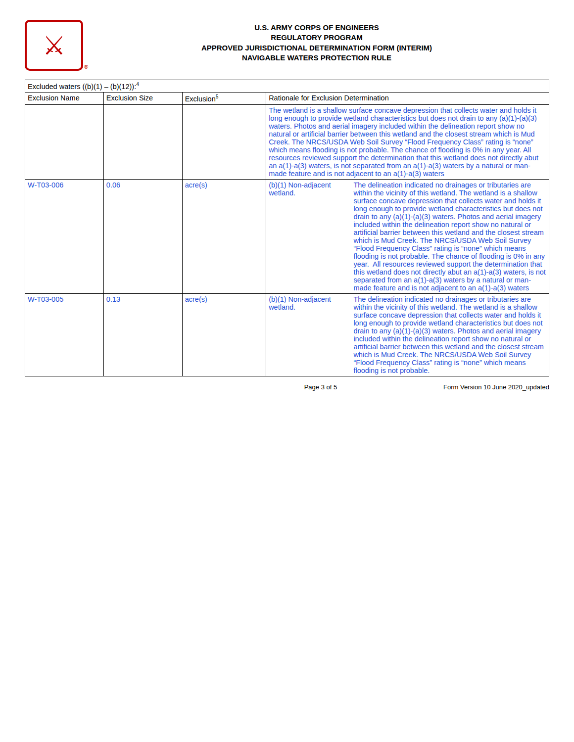⚔ ®
U.S. ARMY CORPS OF ENGINEERS
REGULATORY PROGRAM
APPROVED JURISDICTIONAL DETERMINATION FORM (INTERIM)
NAVIGABLE WATERS PROTECTION RULE
| Excluded waters ((b)(1) – (b)(12)): 4 |
| Exclusion Name | Exclusion Size | Exclusion 5 | Rationale for Exclusion Determination |
| | | | The wetland is a shallow surface concave depression that collects water and holds it long enough to provide wetland characteristics but does not drain to any (a)(1)-(a)(3) waters. Photos and aerial imagery included within the delineation report show no natural or artificial barrier between this wetland and the closest stream which is Mud Creek. The NRCS/USDA Web Soil Survey “Flood Frequency Class” rating is “none” which means flooding is not probable. The chance of flooding is 0% in any year. All resources reviewed support the determination that this wetland does not directly abut an a(1)-a(3) waters, is not separated from an a(1)-a(3) waters by a natural or man-made feature and is not adjacent to an a(1)-a(3) waters |
| W-T03-006 | 0.06 | acre(s) | / (b)(1) Non-adjacent wetland. / The delineation indicated no drainages or tributaries are within the vicinity of this wetland. The wetland is a shallow surface concave depression that collects water and holds it long enough to provide wetland characteristics but does not drain to any (a)(1)-(a)(3) waters. Photos and aerial imagery included within the delineation report show no natural or artificial barrier between this wetland and the closest stream which is Mud Creek. The NRCS/USDA Web Soil Survey “Flood Frequency Class” rating is “none” which means flooding is not probable. The chance of flooding is 0% in any year. All resources reviewed support the determination that this wetland does not directly abut an a(1)-a(3) waters, is not separated from an a(1)-a(3) waters by a natural or man-made feature and is not adjacent to an a(1)-a(3) waters / |
| W-T03-005 | 0.13 | acre(s) | / (b)(1) Non-adjacent wetland. / The delineation indicated no drainages or tributaries are within the vicinity of this wetland. The wetland is a shallow surface concave depression that collects water and holds it long enough to provide wetland characteristics but does not drain to any (a)(1)-(a)(3) waters. Photos and aerial imagery included within the delineation report show no natural or artificial barrier between this wetland and the closest stream which is Mud Creek. The NRCS/USDA Web Soil Survey “Flood Frequency Class” rating is “none” which means flooding is not probable. / |
Page 3 of 5
Form Version 10 June 2020_updated